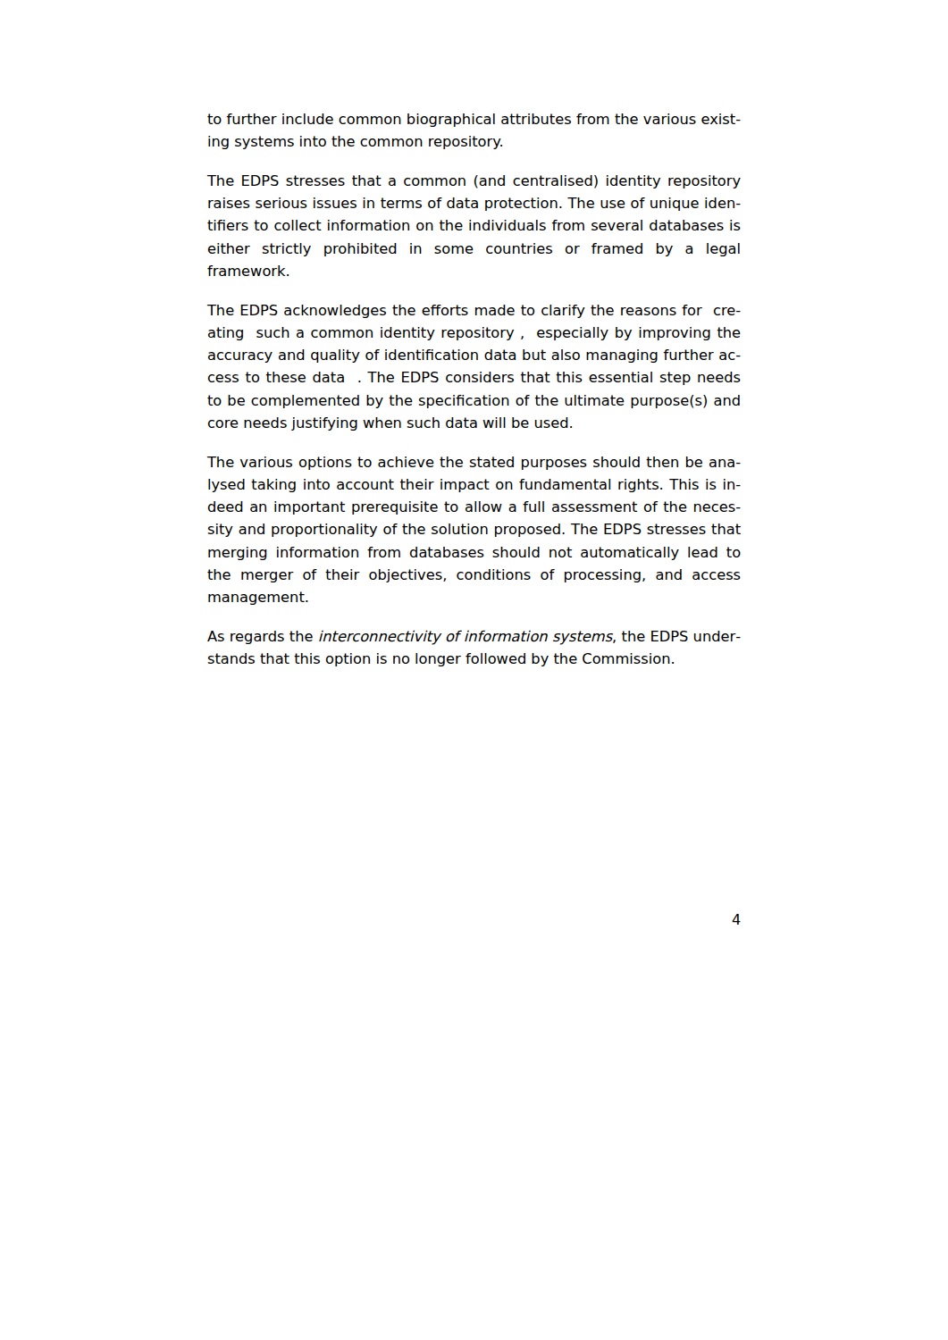to further include common biographical attributes from the various existing systems into the common repository.
The EDPS stresses that a common (and centralised) identity repository raises serious issues in terms of data protection. The use of unique identifiers to collect information on the individuals from several databases is either strictly prohibited in some countries or framed by a legal framework.
The EDPS acknowledges the efforts made to clarify the reasons for creating such a common identity repository , especially by improving the accuracy and quality of identification data but also managing further access to these data . The EDPS considers that this essential step needs to be complemented by the specification of the ultimate purpose(s) and core needs justifying when such data will be used.
The various options to achieve the stated purposes should then be analysed taking into account their impact on fundamental rights. This is indeed an important prerequisite to allow a full assessment of the necessity and proportionality of the solution proposed. The EDPS stresses that merging information from databases should not automatically lead to the merger of their objectives, conditions of processing, and access management.
As regards the interconnectivity of information systems, the EDPS understands that this option is no longer followed by the Commission.
4